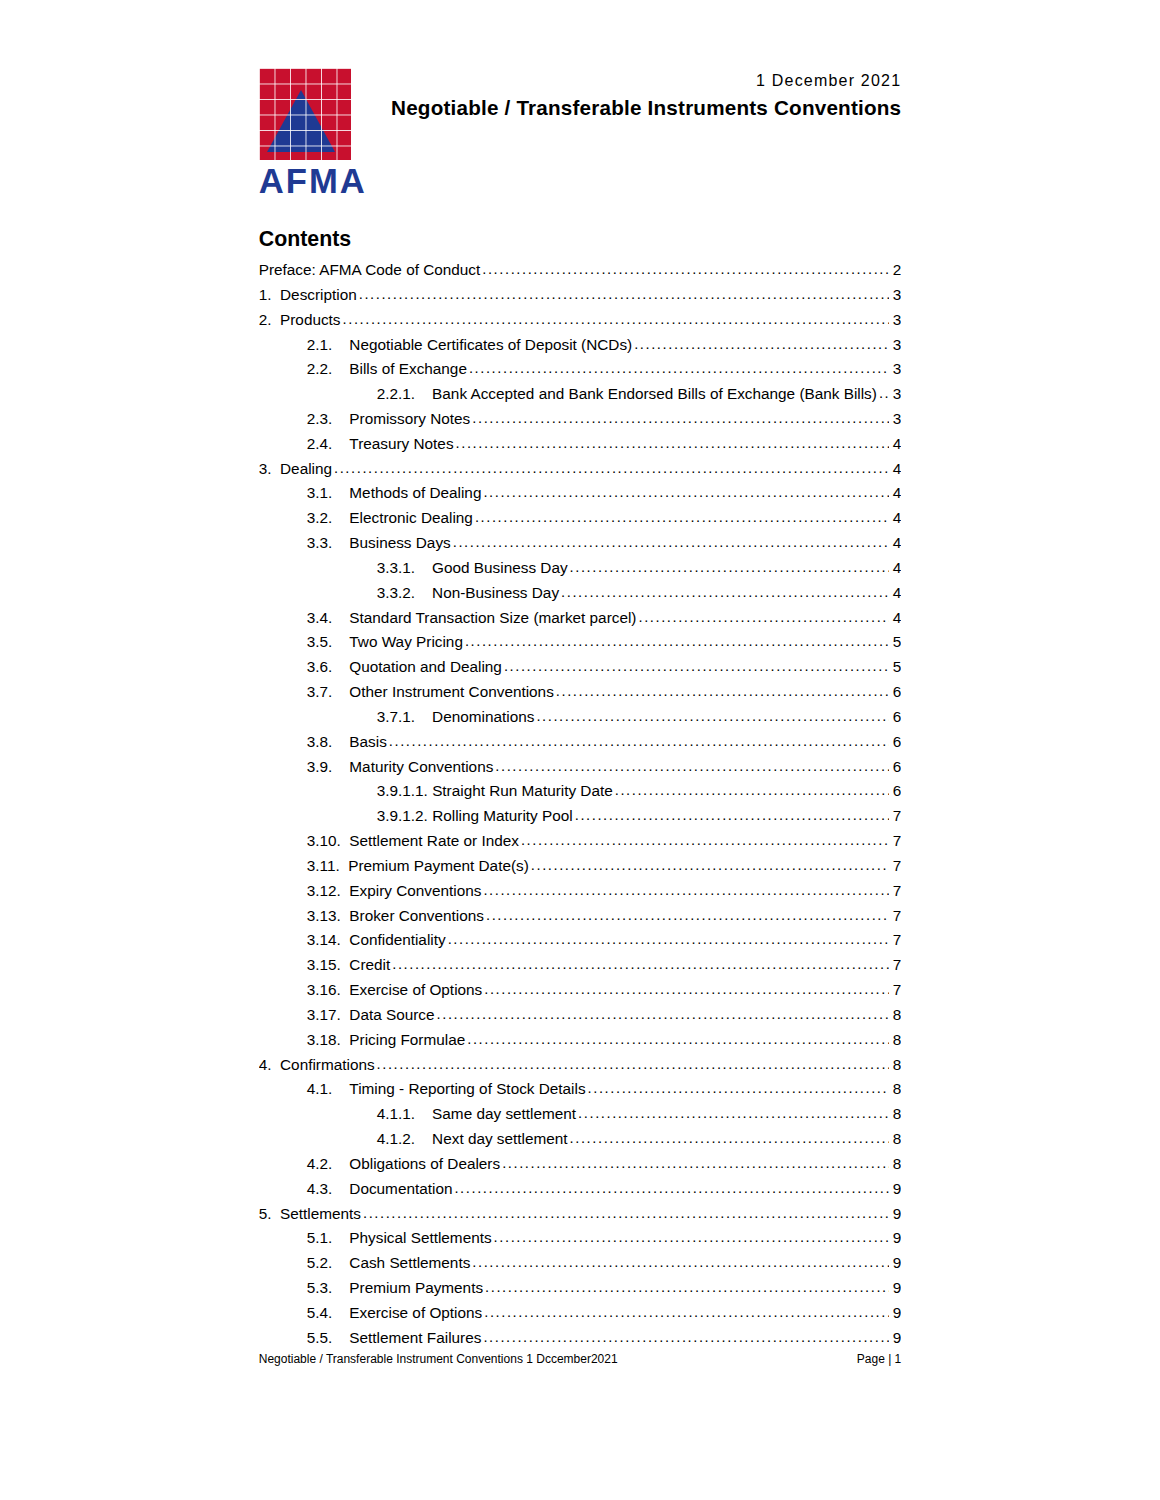AFMA
1 December 2021
Negotiable / Transferable Instruments Conventions
Contents
Preface: AFMA Code of Conduct........................................................................................................... 2
1. Description................................................................................................................................. 3
2. Products..................................................................................................................................... 3
2.1. Negotiable Certificates of Deposit (NCDs)............................................................. 3
2.2. Bills of Exchange................................................................................................. 3
2.2.1. Bank Accepted and Bank Endorsed Bills of Exchange (Bank Bills)............................ 3
2.3. Promissory Notes............................................................................................... 3
2.4. Treasury Notes.................................................................................................. 4
3. Dealing....................................................................................................................................... 4
3.1. Methods of Dealing............................................................................................ 4
3.2. Electronic Dealing............................................................................................... 4
3.3. Business Days.................................................................................................... 4
3.3.1. Good Business Day.............................................................................................. 4
3.3.2. Non-Business Day................................................................................................ 4
3.4. Standard Transaction Size (market parcel)............................................................. 4
3.5. Two Way Pricing................................................................................................. 5
3.6. Quotation and Dealing....................................................................................... 5
3.7. Other Instrument Conventions............................................................................. 6
3.7.1. Denominations.................................................................................................... 6
3.8. Basis................................................................................................................. 6
3.9. Maturity Conventions......................................................................................... 6
3.9.1.1. Straight Run Maturity Date................................................................................. 6
3.9.1.2. Rolling Maturity Pool......................................................................................... 7
3.10. Settlement Rate or Index................................................................................. 7
3.11. Premium Payment Date(s).............................................................................. 7
3.12. Expiry Conventions............................................................................................. 7
3.13. Broker Conventions............................................................................................ 7
3.14. Confidentiality..................................................................................................... 7
3.15. Credit............................................................................................................. 7
3.16. Exercise of Options.............................................................................................. 7
3.17. Data Source....................................................................................................... 8
3.18. Pricing Formulae.................................................................................................. 8
4. Confirmations....................................................................................................................... 8
4.1. Timing - Reporting of Stock Details..................................................................... 8
4.1.1. Same day settlement.......................................................................................... 8
4.1.2. Next day settlement............................................................................................ 8
4.2. Obligations of Dealers......................................................................................... 8
4.3. Documentation.................................................................................................. 9
5. Settlements............................................................................................................................. 9
5.1. Physical Settlements........................................................................................... 9
5.2. Cash Settlements................................................................................................ 9
5.3. Premium Payments............................................................................................ 9
5.4. Exercise of Options.............................................................................................. 9
5.5. Settlement Failures............................................................................................. 9
Negotiable / Transferable Instrument Conventions 1 Dccember2021
Page | 1